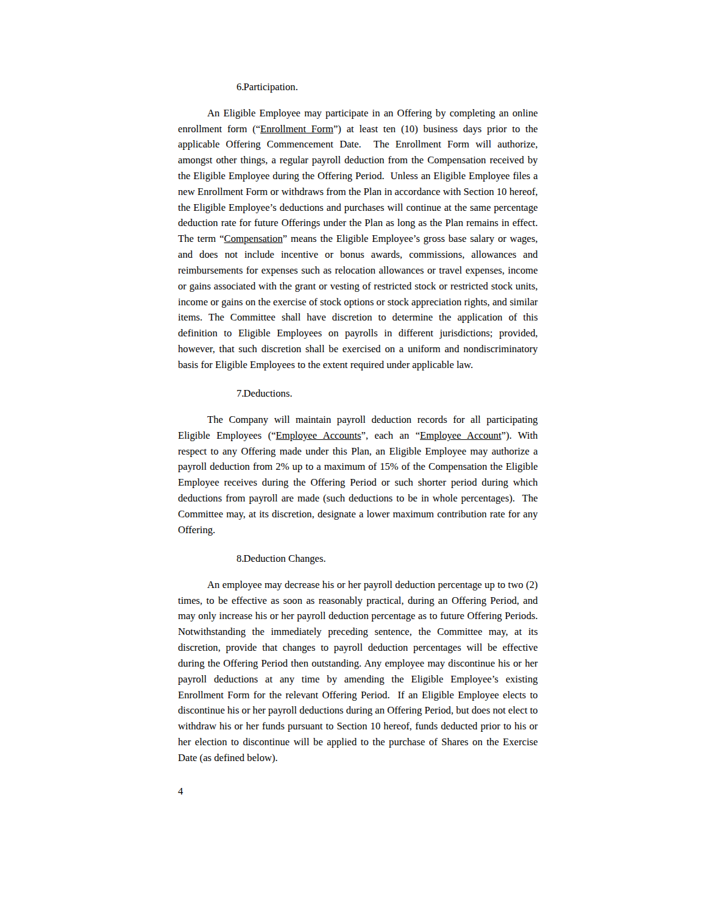6. Participation.
An Eligible Employee may participate in an Offering by completing an online enrollment form (“Enrollment Form”) at least ten (10) business days prior to the applicable Offering Commencement Date. The Enrollment Form will authorize, amongst other things, a regular payroll deduction from the Compensation received by the Eligible Employee during the Offering Period. Unless an Eligible Employee files a new Enrollment Form or withdraws from the Plan in accordance with Section 10 hereof, the Eligible Employee’s deductions and purchases will continue at the same percentage deduction rate for future Offerings under the Plan as long as the Plan remains in effect. The term “Compensation” means the Eligible Employee’s gross base salary or wages, and does not include incentive or bonus awards, commissions, allowances and reimbursements for expenses such as relocation allowances or travel expenses, income or gains associated with the grant or vesting of restricted stock or restricted stock units, income or gains on the exercise of stock options or stock appreciation rights, and similar items. The Committee shall have discretion to determine the application of this definition to Eligible Employees on payrolls in different jurisdictions; provided, however, that such discretion shall be exercised on a uniform and nondiscriminatory basis for Eligible Employees to the extent required under applicable law.
7. Deductions.
The Company will maintain payroll deduction records for all participating Eligible Employees (“Employee Accounts”, each an “Employee Account”). With respect to any Offering made under this Plan, an Eligible Employee may authorize a payroll deduction from 2% up to a maximum of 15% of the Compensation the Eligible Employee receives during the Offering Period or such shorter period during which deductions from payroll are made (such deductions to be in whole percentages). The Committee may, at its discretion, designate a lower maximum contribution rate for any Offering.
8. Deduction Changes.
An employee may decrease his or her payroll deduction percentage up to two (2) times, to be effective as soon as reasonably practical, during an Offering Period, and may only increase his or her payroll deduction percentage as to future Offering Periods. Notwithstanding the immediately preceding sentence, the Committee may, at its discretion, provide that changes to payroll deduction percentages will be effective during the Offering Period then outstanding. Any employee may discontinue his or her payroll deductions at any time by amending the Eligible Employee’s existing Enrollment Form for the relevant Offering Period. If an Eligible Employee elects to discontinue his or her payroll deductions during an Offering Period, but does not elect to withdraw his or her funds pursuant to Section 10 hereof, funds deducted prior to his or her election to discontinue will be applied to the purchase of Shares on the Exercise Date (as defined below).
4